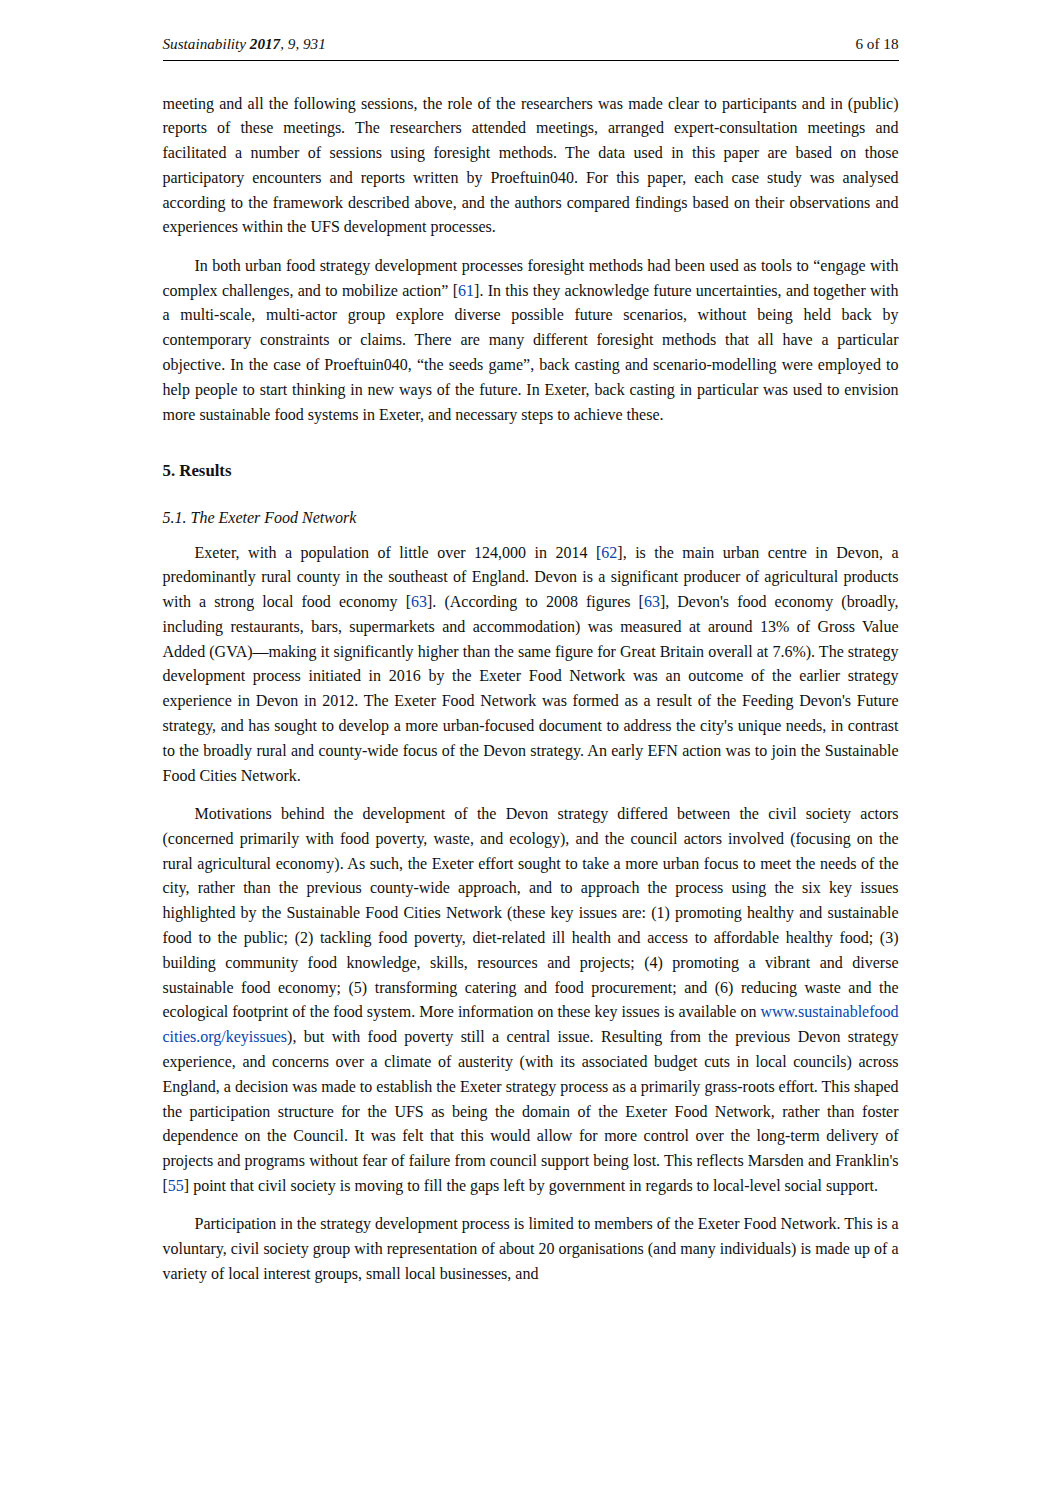Sustainability 2017, 9, 931 6 of 18
meeting and all the following sessions, the role of the researchers was made clear to participants and in (public) reports of these meetings. The researchers attended meetings, arranged expert-consultation meetings and facilitated a number of sessions using foresight methods. The data used in this paper are based on those participatory encounters and reports written by Proeftuin040. For this paper, each case study was analysed according to the framework described above, and the authors compared findings based on their observations and experiences within the UFS development processes.
In both urban food strategy development processes foresight methods had been used as tools to “engage with complex challenges, and to mobilize action” [61]. In this they acknowledge future uncertainties, and together with a multi-scale, multi-actor group explore diverse possible future scenarios, without being held back by contemporary constraints or claims. There are many different foresight methods that all have a particular objective. In the case of Proeftuin040, “the seeds game”, back casting and scenario-modelling were employed to help people to start thinking in new ways of the future. In Exeter, back casting in particular was used to envision more sustainable food systems in Exeter, and necessary steps to achieve these.
5. Results
5.1. The Exeter Food Network
Exeter, with a population of little over 124,000 in 2014 [62], is the main urban centre in Devon, a predominantly rural county in the southeast of England. Devon is a significant producer of agricultural products with a strong local food economy [63]. (According to 2008 figures [63], Devon's food economy (broadly, including restaurants, bars, supermarkets and accommodation) was measured at around 13% of Gross Value Added (GVA)—making it significantly higher than the same figure for Great Britain overall at 7.6%). The strategy development process initiated in 2016 by the Exeter Food Network was an outcome of the earlier strategy experience in Devon in 2012. The Exeter Food Network was formed as a result of the Feeding Devon's Future strategy, and has sought to develop a more urban-focused document to address the city's unique needs, in contrast to the broadly rural and county-wide focus of the Devon strategy. An early EFN action was to join the Sustainable Food Cities Network.
Motivations behind the development of the Devon strategy differed between the civil society actors (concerned primarily with food poverty, waste, and ecology), and the council actors involved (focusing on the rural agricultural economy). As such, the Exeter effort sought to take a more urban focus to meet the needs of the city, rather than the previous county-wide approach, and to approach the process using the six key issues highlighted by the Sustainable Food Cities Network (these key issues are: (1) promoting healthy and sustainable food to the public; (2) tackling food poverty, diet-related ill health and access to affordable healthy food; (3) building community food knowledge, skills, resources and projects; (4) promoting a vibrant and diverse sustainable food economy; (5) transforming catering and food procurement; and (6) reducing waste and the ecological footprint of the food system. More information on these key issues is available on www.sustainablefoodcities.org/keyissues), but with food poverty still a central issue. Resulting from the previous Devon strategy experience, and concerns over a climate of austerity (with its associated budget cuts in local councils) across England, a decision was made to establish the Exeter strategy process as a primarily grass-roots effort. This shaped the participation structure for the UFS as being the domain of the Exeter Food Network, rather than foster dependence on the Council. It was felt that this would allow for more control over the long-term delivery of projects and programs without fear of failure from council support being lost. This reflects Marsden and Franklin's [55] point that civil society is moving to fill the gaps left by government in regards to local-level social support.
Participation in the strategy development process is limited to members of the Exeter Food Network. This is a voluntary, civil society group with representation of about 20 organisations (and many individuals) is made up of a variety of local interest groups, small local businesses, and